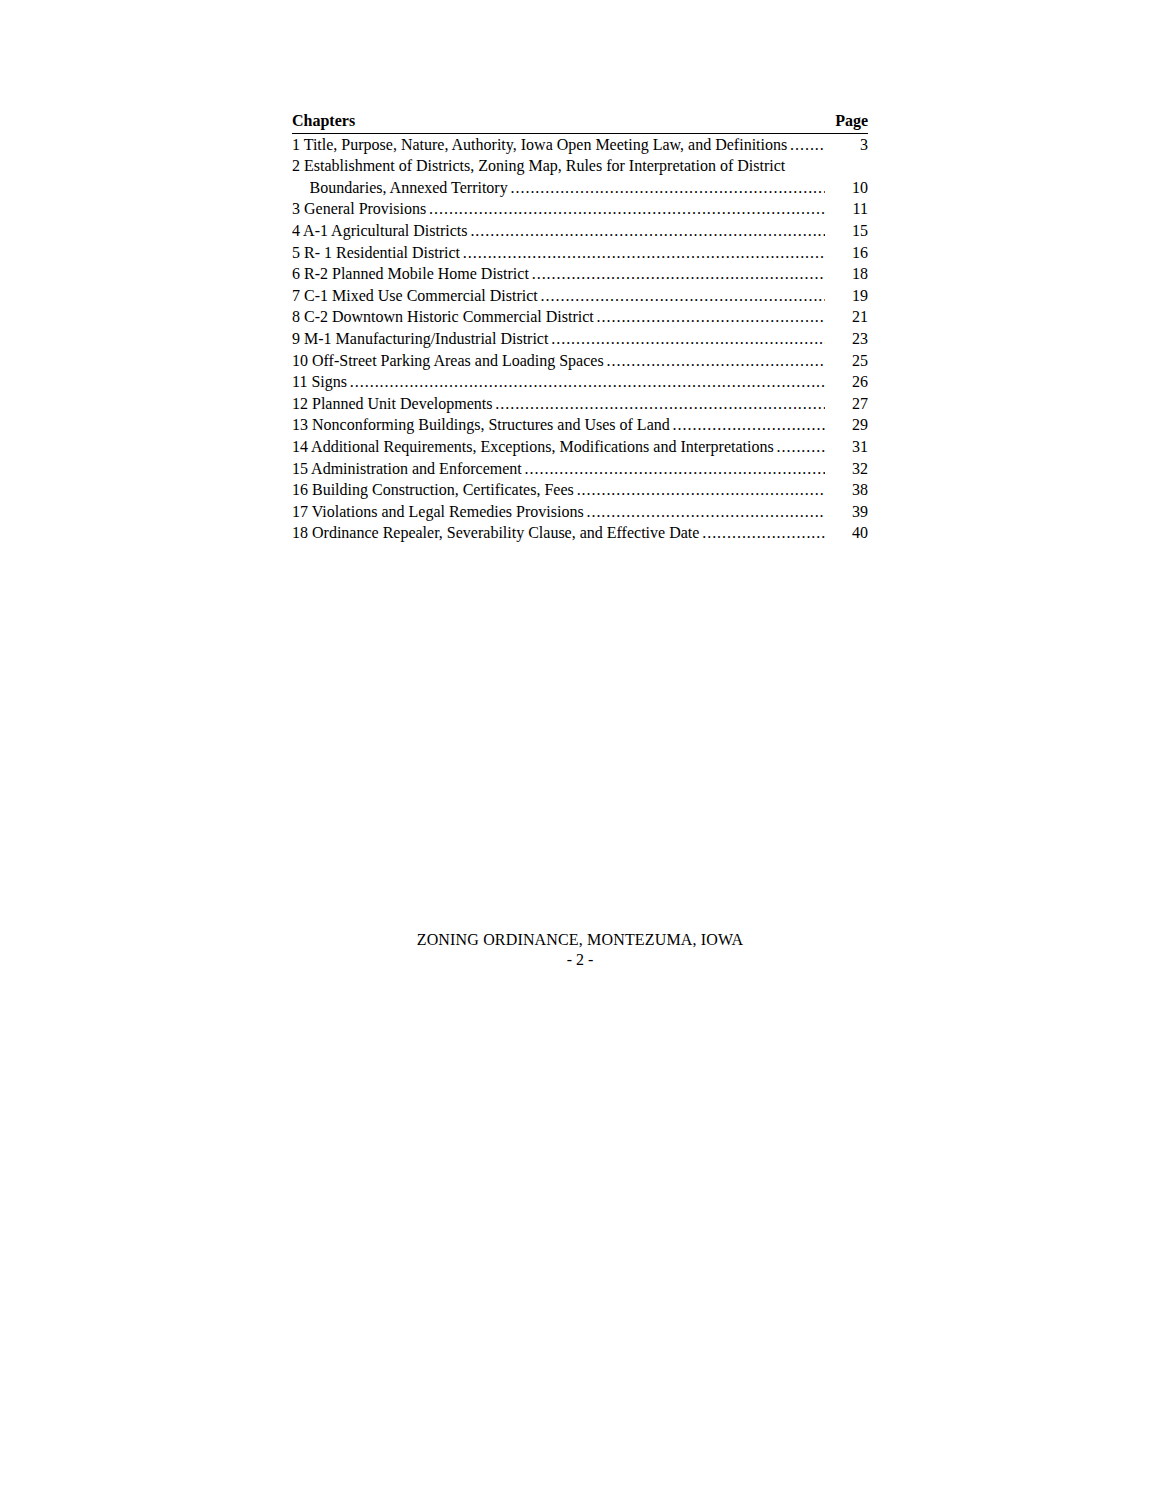| Chapters | Page |
| 1 Title, Purpose, Nature, Authority, Iowa Open Meeting Law, and Definitions ........................................... | 3 |
| 2 Establishment of Districts, Zoning Map, Rules for Interpretation of District | |
| Boundaries, Annexed Territory ............................................................................................................. | 10 |
| 3 General Provisions ..................................................................................................................................... | 11 |
| 4 A-1 Agricultural Districts ....................................................................................................................... | 15 |
| 5 R- 1 Residential District ......................................................................................................................... | 16 |
| 6 R-2 Planned Mobile Home District ....................................................................................................... | 18 |
| 7 C-1 Mixed Use Commercial District ..................................................................................................... | 19 |
| 8 C-2 Downtown Historic Commercial District ......................................................................................... | 21 |
| 9 M-1 Manufacturing/Industrial District ................................................................................................... | 23 |
| 10 Off-Street Parking Areas and Loading Spaces ....................................................................................... | 25 |
| 11 Signs ..................................................................................................................................................... | 26 |
| 12 Planned Unit Developments ................................................................................................................. | 27 |
| 13 Nonconforming Buildings, Structures and Uses of Land ....................................................................... | 29 |
| 14 Additional Requirements, Exceptions, Modifications and Interpretations .............................................. | 31 |
| 15 Administration and Enforcement ......................................................................................................... | 32 |
| 16 Building Construction, Certificates, Fees .............................................................................................. | 38 |
| 17 Violations and Legal Remedies Provisions ........................................................................................... | 39 |
| 18 Ordinance Repealer, Severability Clause, and Effective Date ............................................................... | 40 |
ZONING ORDINANCE, MONTEZUMA, IOWA
- 2 -